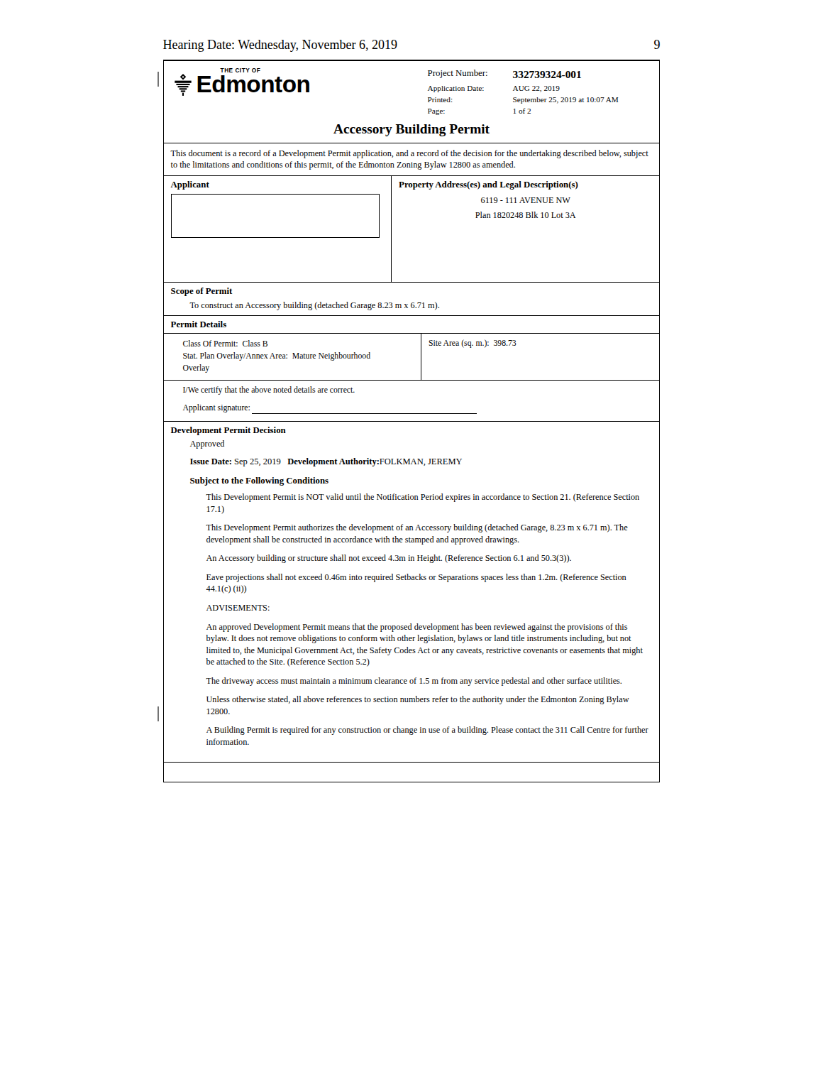Hearing Date: Wednesday, November 6, 2019
9
THE CITY OF Edmonton
| Project Number: | 332739324-001 |
| Application Date: | AUG 22, 2019 |
| Printed: | September 25, 2019 at 10:07 AM |
| Page: | 1 of 2 |
Accessory Building Permit
This document is a record of a Development Permit application, and a record of the decision for the undertaking described below, subject to the limitations and conditions of this permit, of the Edmonton Zoning Bylaw 12800 as amended.
Applicant
Property Address(es) and Legal Description(s)
6119 - 111 AVENUE NW Plan 1820248 Blk 10 Lot 3A
Scope of Permit
To construct an Accessory building (detached Garage 8.23 m x 6.71 m).
Permit Details
Class Of Permit: Class B
Stat. Plan Overlay/Annex Area: Mature Neighbourhood
Overlay
Site Area (sq. m.): 398.73
I/We certify that the above noted details are correct.
Applicant signature:
Development Permit Decision
Approved
Issue Date: Sep 25, 2019 Development Authority:FOLKMAN, JEREMY
Subject to the Following Conditions
This Development Permit is NOT valid until the Notification Period expires in accordance to Section 21. (Reference Section 17.1)
This Development Permit authorizes the development of an Accessory building (detached Garage, 8.23 m x 6.71 m). The development shall be constructed in accordance with the stamped and approved drawings.
An Accessory building or structure shall not exceed 4.3m in Height. (Reference Section 6.1 and 50.3(3)).
Eave projections shall not exceed 0.46m into required Setbacks or Separations spaces less than 1.2m. (Reference Section 44.1(c) (ii))
ADVISEMENTS:
An approved Development Permit means that the proposed development has been reviewed against the provisions of this bylaw. It does not remove obligations to conform with other legislation, bylaws or land title instruments including, but not limited to, the Municipal Government Act, the Safety Codes Act or any caveats, restrictive covenants or easements that might be attached to the Site. (Reference Section 5.2)
The driveway access must maintain a minimum clearance of 1.5 m from any service pedestal and other surface utilities.
Unless otherwise stated, all above references to section numbers refer to the authority under the Edmonton Zoning Bylaw 12800.
A Building Permit is required for any construction or change in use of a building. Please contact the 311 Call Centre for further information.